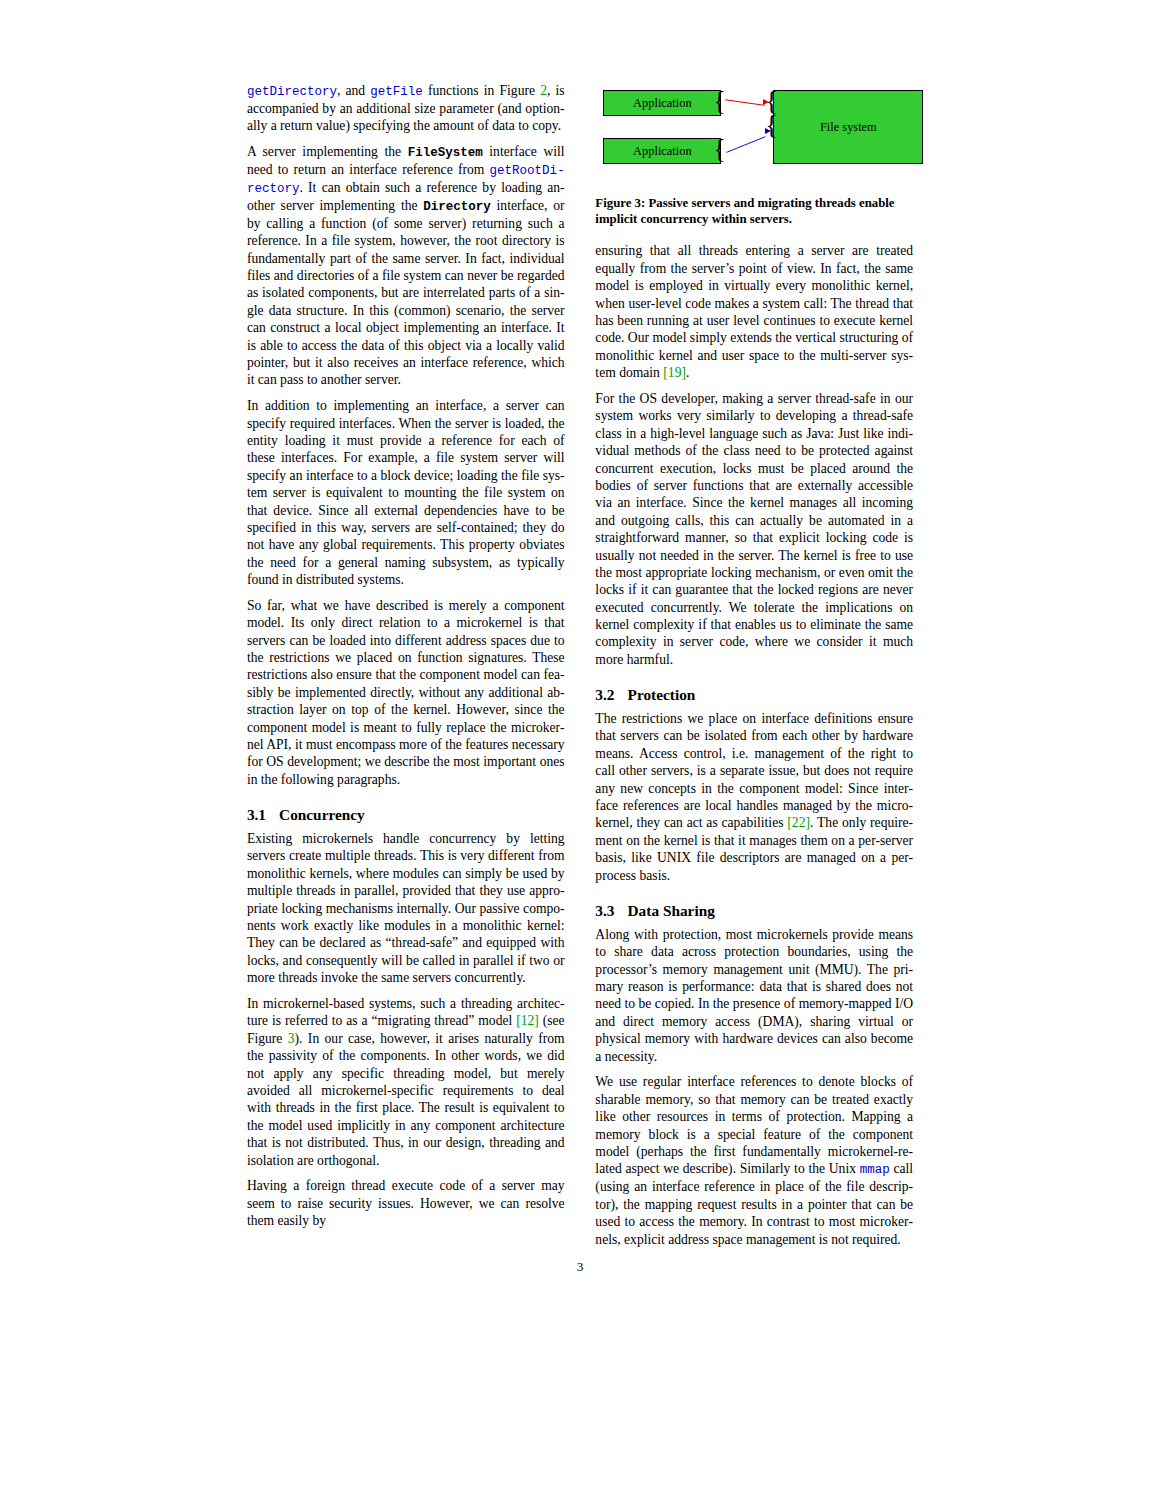getDirectory, and getFile functions in Figure 2, is accompanied by an additional size parameter (and optionally a return value) specifying the amount of data to copy.
A server implementing the FileSystem interface will need to return an interface reference from getRootDirectory. It can obtain such a reference by loading another server implementing the Directory interface, or by calling a function (of some server) returning such a reference. In a file system, however, the root directory is fundamentally part of the same server. In fact, individual files and directories of a file system can never be regarded as isolated components, but are interrelated parts of a single data structure. In this (common) scenario, the server can construct a local object implementing an interface. It is able to access the data of this object via a locally valid pointer, but it also receives an interface reference, which it can pass to another server.
In addition to implementing an interface, a server can specify required interfaces. When the server is loaded, the entity loading it must provide a reference for each of these interfaces. For example, a file system server will specify an interface to a block device; loading the file system server is equivalent to mounting the file system on that device. Since all external dependencies have to be specified in this way, servers are self-contained; they do not have any global requirements. This property obviates the need for a general naming subsystem, as typically found in distributed systems.
So far, what we have described is merely a component model. Its only direct relation to a microkernel is that servers can be loaded into different address spaces due to the restrictions we placed on function signatures. These restrictions also ensure that the component model can feasibly be implemented directly, without any additional abstraction layer on top of the kernel. However, since the component model is meant to fully replace the microkernel API, it must encompass more of the features necessary for OS development; we describe the most important ones in the following paragraphs.
3.1 Concurrency
Existing microkernels handle concurrency by letting servers create multiple threads. This is very different from monolithic kernels, where modules can simply be used by multiple threads in parallel, provided that they use appropriate locking mechanisms internally. Our passive components work exactly like modules in a monolithic kernel: They can be declared as “thread-safe” and equipped with locks, and consequently will be called in parallel if two or more threads invoke the same servers concurrently.
In microkernel-based systems, such a threading architecture is referred to as a “migrating thread” model [12] (see Figure 3). In our case, however, it arises naturally from the passivity of the components. In other words, we did not apply any specific threading model, but merely avoided all microkernel-specific requirements to deal with threads in the first place. The result is equivalent to the model used implicitly in any component architecture that is not distributed. Thus, in our design, threading and isolation are orthogonal.
Having a foreign thread execute code of a server may seem to raise security issues. However, we can resolve them easily by
Application
Application
File system
{ { { {
Figure 3: Passive servers and migrating threads enable implicit concurrency within servers.
ensuring that all threads entering a server are treated equally from the server’s point of view. In fact, the same model is employed in virtually every monolithic kernel, when user-level code makes a system call: The thread that has been running at user level continues to execute kernel code. Our model simply extends the vertical structuring of monolithic kernel and user space to the multi-server system domain [19].
For the OS developer, making a server thread-safe in our system works very similarly to developing a thread-safe class in a high-level language such as Java: Just like individual methods of the class need to be protected against concurrent execution, locks must be placed around the bodies of server functions that are externally accessible via an interface. Since the kernel manages all incoming and outgoing calls, this can actually be automated in a straightforward manner, so that explicit locking code is usually not needed in the server. The kernel is free to use the most appropriate locking mechanism, or even omit the locks if it can guarantee that the locked regions are never executed concurrently. We tolerate the implications on kernel complexity if that enables us to eliminate the same complexity in server code, where we consider it much more harmful.
3.2 Protection
The restrictions we place on interface definitions ensure that servers can be isolated from each other by hardware means. Access control, i.e. management of the right to call other servers, is a separate issue, but does not require any new concepts in the component model: Since interface references are local handles managed by the microkernel, they can act as capabilities [22]. The only requirement on the kernel is that it manages them on a per-server basis, like UNIX file descriptors are managed on a per-process basis.
3.3 Data Sharing
Along with protection, most microkernels provide means to share data across protection boundaries, using the processor’s memory management unit (MMU). The primary reason is performance: data that is shared does not need to be copied. In the presence of memory-mapped I/O and direct memory access (DMA), sharing virtual or physical memory with hardware devices can also become a necessity.
We use regular interface references to denote blocks of sharable memory, so that memory can be treated exactly like other resources in terms of protection. Mapping a memory block is a special feature of the component model (perhaps the first fundamentally microkernel-related aspect we describe). Similarly to the Unix mmap call (using an interface reference in place of the file descriptor), the mapping request results in a pointer that can be used to access the memory. In contrast to most microkernels, explicit address space management is not required.
3